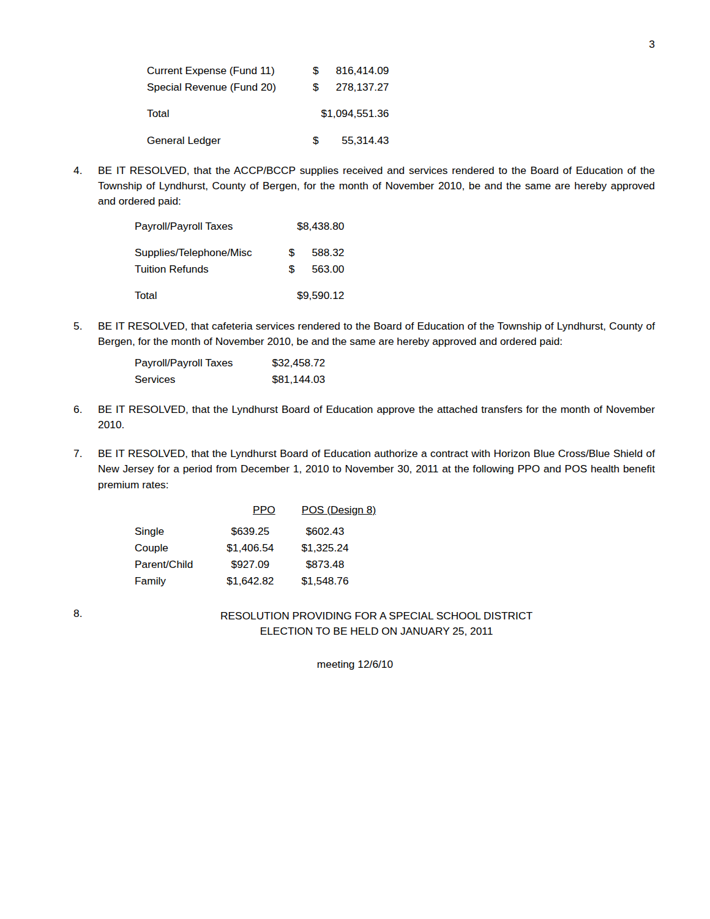3
| Current Expense (Fund 11) | $ | 816,414.09 |
| Special Revenue (Fund 20) | $ | 278,137.27 |
| Total | | $1,094,551.36 |
| General Ledger | $ | 55,314.43 |
4.
BE IT RESOLVED, that the ACCP/BCCP supplies received and services rendered to the Board of Education of the Township of Lyndhurst, County of Bergen, for the month of November 2010, be and the same are hereby approved and ordered paid:
| Payroll/Payroll Taxes | | $8,438.80 |
| Supplies/Telephone/Misc | $ | 588.32 |
| Tuition Refunds | $ | 563.00 |
| Total | | $9,590.12 |
5.
BE IT RESOLVED, that cafeteria services rendered to the Board of Education of the Township of Lyndhurst, County of Bergen, for the month of November 2010, be and the same are hereby approved and ordered paid:
| Payroll/Payroll Taxes | | $32,458.72 |
| Services | | $81,144.03 |
6.
BE IT RESOLVED, that the Lyndhurst Board of Education approve the attached transfers for the month of November 2010.
7.
BE IT RESOLVED, that the Lyndhurst Board of Education authorize a contract with Horizon Blue Cross/Blue Shield of New Jersey for a period from December 1, 2010 to November 30, 2011 at the following PPO and POS health benefit premium rates:
| | PPO | POS (Design 8) |
| --- | --- | --- |
| Single | $639.25 | $602.43 |
| Couple | $1,406.54 | $1,325.24 |
| Parent/Child | $927.09 | $873.48 |
| Family | $1,642.82 | $1,548.76 |
8.
RESOLUTION PROVIDING FOR A SPECIAL SCHOOL DISTRICT
ELECTION TO BE HELD ON JANUARY 25, 2011
meeting 12/6/10